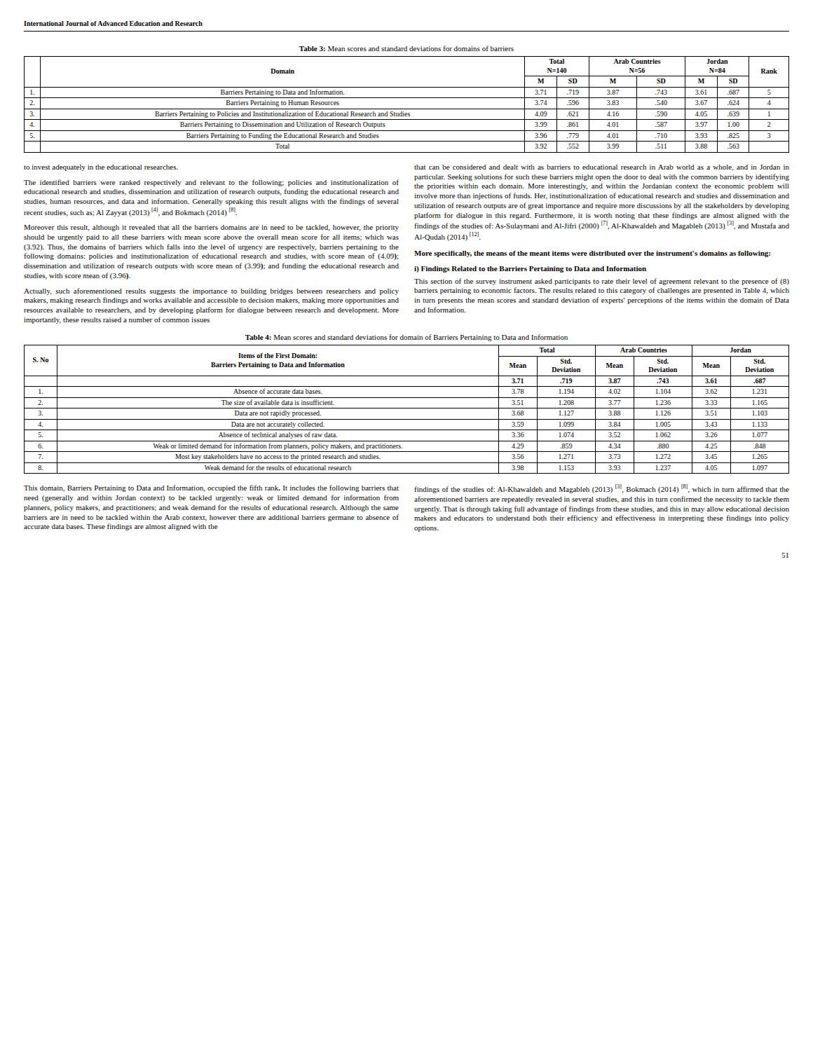International Journal of Advanced Education and Research
Table 3: Mean scores and standard deviations for domains of barriers
| | Domain | Total N=140 | Arab Countries N=56 | Jordan N=84 | Rank |
| --- | --- | --- | --- | --- | --- |
| M | SD | M | SD | M | SD |
| 1. | Barriers Pertaining to Data and Information. | 3.71 | .719 | 3.87 | .743 | 3.61 | .687 | 5 |
| 2. | Barriers Pertaining to Human Resources | 3.74 | .596 | 3.83 | .540 | 3.67 | .624 | 4 |
| 3. | Barriers Pertaining to Policies and Institutionalization of Educational Research and Studies | 4.09 | .621 | 4.16 | .590 | 4.05 | .639 | 1 |
| 4. | Barriers Pertaining to Dissemination and Utilization of Research Outputs | 3.99 | .861 | 4.01 | .587 | 3.97 | 1.00 | 2 |
| 5. | Barriers Pertaining to Funding the Educational Research and Studies | 3.96 | .779 | 4.01 | .710 | 3.93 | .825 | 3 |
| | Total | 3.92 | .552 | 3.99 | .511 | 3.88 | .563 | |
to invest adequately in the educational researches.
The identified barriers were ranked respectively and relevant to the following; policies and institutionalization of educational research and studies, dissemination and utilization of research outputs, funding the educational research and studies, human resources, and data and information. Generally speaking this result aligns with the findings of several recent studies, such as; Al Zayyat (2013) [4], and Bokmach (2014) [8].
Moreover this result, although it revealed that all the barriers domains are in need to be tackled, however, the priority should be urgently paid to all these barriers with mean score above the overall mean score for all items; which was (3.92). Thus, the domains of barriers which falls into the level of urgency are respectively, barriers pertaining to the following domains: policies and institutionalization of educational research and studies, with score mean of (4.09); dissemination and utilization of research outputs with score mean of (3.99); and funding the educational research and studies, with score mean of (3.96).
Actually, such aforementioned results suggests the importance to building bridges between researchers and policy makers, making research findings and works available and accessible to decision makers, making more opportunities and resources available to researchers, and by developing platform for dialogue between research and development. More importantly, these results raised a number of common issues
that can be considered and dealt with as barriers to educational research in Arab world as a whole, and in Jordan in particular. Seeking solutions for such these barriers might open the door to deal with the common barriers by identifying the priorities within each domain. More interestingly, and within the Jordanian context the economic problem will involve more than injections of funds. Her, institutionalization of educational research and studies and dissemination and utilization of research outputs are of great importance and require more discussions by all the stakeholders by developing platform for dialogue in this regard. Furthermore, it is worth noting that these findings are almost aligned with the findings of the studies of: As-Sulaymani and Al-Jifri (2000) [7], Al-Khawaldeh and Magableh (2013) [3], and Mustafa and Al-Qudah (2014) [12].
More specifically, the means of the meant items were distributed over the instrument's domains as following:
i) Findings Related to the Barriers Pertaining to Data and Information
This section of the survey instrument asked participants to rate their level of agreement relevant to the presence of (8) barriers pertaining to economic factors. The results related to this category of challenges are presented in Table 4, which in turn presents the mean scores and standard deviation of experts' perceptions of the items within the domain of Data and Information.
Table 4: Mean scores and standard deviations for domain of Barriers Pertaining to Data and Information
| S. No | Items of the First Domain: Barriers Pertaining to Data and Information | Total | Arab Countries | Jordan |
| --- | --- | --- | --- | --- |
| Mean | Std. Deviation | Mean | Std. Deviation | Mean | Std. Deviation |
| | | 3.71 | .719 | 3.87 | .743 | 3.61 | .687 |
| 1. | Absence of accurate data bases. | 3.78 | 1.194 | 4.02 | 1.104 | 3.62 | 1.231 |
| 2. | The size of available data is insufficient. | 3.51 | 1.208 | 3.77 | 1.236 | 3.33 | 1.165 |
| 3. | Data are not rapidly processed. | 3.68 | 1.127 | 3.88 | 1.126 | 3.51 | 1.103 |
| 4. | Data are not accurately collected. | 3.59 | 1.099 | 3.84 | 1.005 | 3.43 | 1.133 |
| 5. | Absence of technical analyses of raw data. | 3.36 | 1.074 | 3.52 | 1.062 | 3.26 | 1.077 |
| 6. | Weak or limited demand for information from planners, policy makers, and practitioners. | 4.29 | .859 | 4.34 | .880 | 4.25 | .848 |
| 7. | Most key stakeholders have no access to the printed research and studies. | 3.56 | 1.271 | 3.73 | 1.272 | 3.45 | 1.265 |
| 8. | Weak demand for the results of educational research | 3.98 | 1.153 | 3.93 | 1.237 | 4.05 | 1.097 |
This domain, Barriers Pertaining to Data and Information, occupied the fifth rank. It includes the following barriers that need (generally and within Jordan context) to be tackled urgently: weak or limited demand for information from planners, policy makers, and practitioners; and weak demand for the results of educational research. Although the same barriers are in need to be tackled within the Arab context, however there are additional barriers germane to absence of accurate data bases. These findings are almost aligned with the
findings of the studies of: Al-Khawaldeh and Magableh (2013) [3], Bokmach (2014) [8], which in turn affirmed that the aforementioned barriers are repeatedly revealed in several studies, and this in turn confirmed the necessity to tackle them urgently. That is through taking full advantage of findings from these studies, and this in may allow educational decision makers and educators to understand both their efficiency and effectiveness in interpreting these findings into policy options.
51